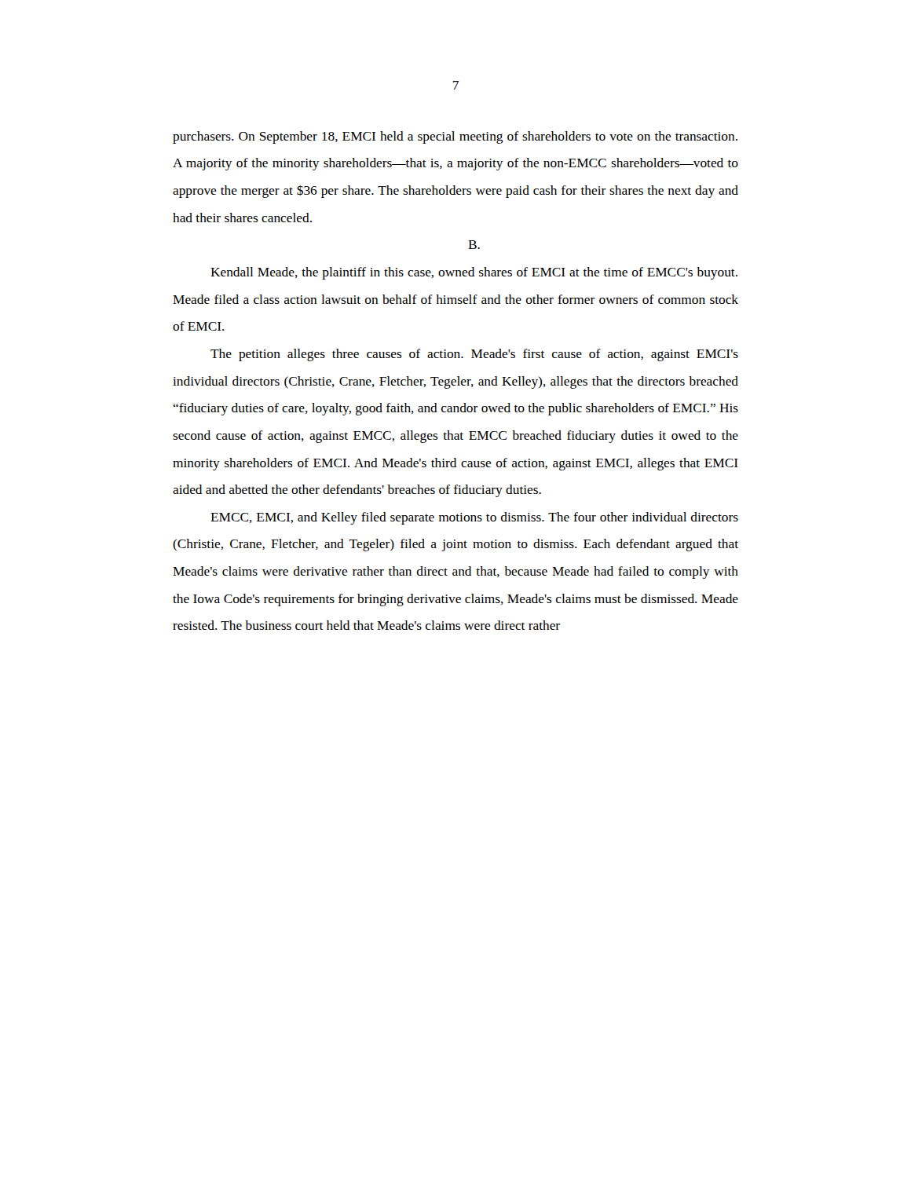7
purchasers. On September 18, EMCI held a special meeting of shareholders to vote on the transaction. A majority of the minority shareholders—that is, a majority of the non-EMCC shareholders—voted to approve the merger at $36 per share. The shareholders were paid cash for their shares the next day and had their shares canceled.
B.
Kendall Meade, the plaintiff in this case, owned shares of EMCI at the time of EMCC's buyout. Meade filed a class action lawsuit on behalf of himself and the other former owners of common stock of EMCI.
The petition alleges three causes of action. Meade's first cause of action, against EMCI's individual directors (Christie, Crane, Fletcher, Tegeler, and Kelley), alleges that the directors breached “fiduciary duties of care, loyalty, good faith, and candor owed to the public shareholders of EMCI.” His second cause of action, against EMCC, alleges that EMCC breached fiduciary duties it owed to the minority shareholders of EMCI. And Meade's third cause of action, against EMCI, alleges that EMCI aided and abetted the other defendants' breaches of fiduciary duties.
EMCC, EMCI, and Kelley filed separate motions to dismiss. The four other individual directors (Christie, Crane, Fletcher, and Tegeler) filed a joint motion to dismiss. Each defendant argued that Meade's claims were derivative rather than direct and that, because Meade had failed to comply with the Iowa Code's requirements for bringing derivative claims, Meade's claims must be dismissed. Meade resisted. The business court held that Meade's claims were direct rather